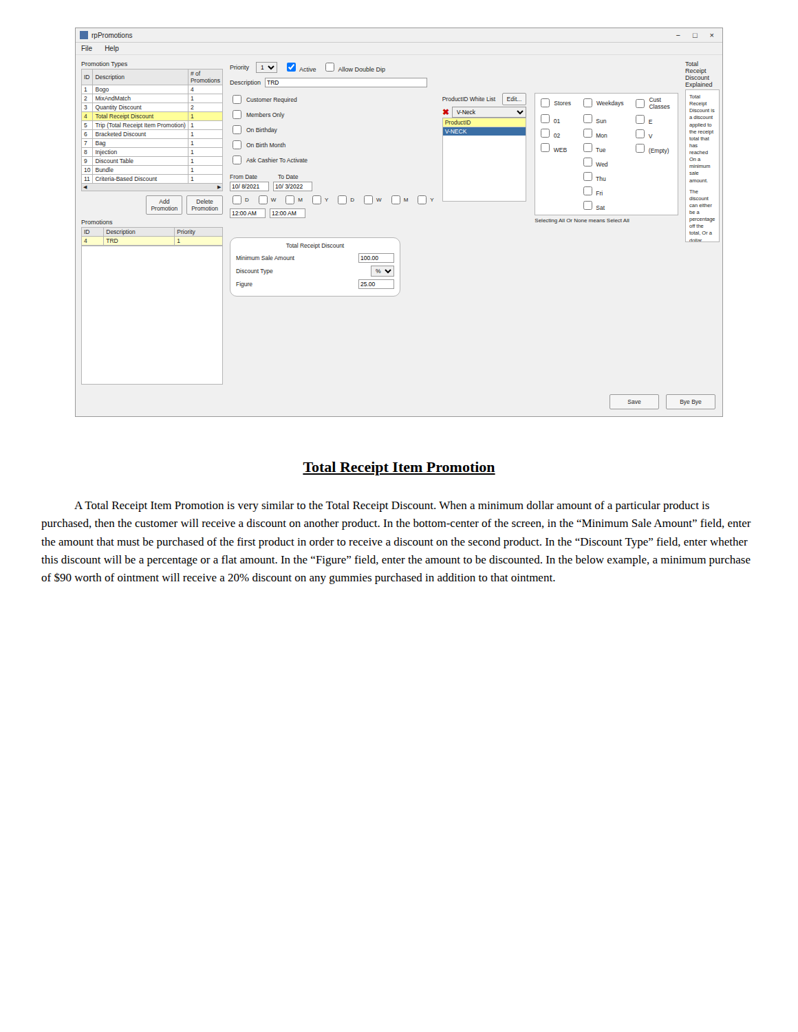rpPromotions
−□×
File Help
Promotion Types
| ID | Description | # of Promotions |
| --- | --- | --- |
| 1 | Bogo | 4 |
| 2 | MixAndMatch | 1 |
| 3 | Quantity Discount | 2 |
| 4 | Total Receipt Discount | 1 |
| 5 | Trip (Total Receipt Item Promotion) | 1 |
| 6 | Bracketed Discount | 1 |
| 7 | Bag | 1 |
| 8 | Injection | 1 |
| 9 | Discount Table | 1 |
| 10 | Bundle | 1 |
| 11 | Criteria-Based Discount | 1 |
◀▶
Add
Promotion Delete
Promotion
Promotions
| ID | Description | Priority |
| --- | --- | --- |
| 4 | TRD | 1 |
Priority 1 Active Allow Double Dip
Description
Customer Required Members Only On Birthday On Birth Month Ask Cashier To Activate
From Date To Date
D W M Y D W M Y
ProductID White List Edit...
✖ V-Neck
ProductID
V-NECK
Stores
01 02 WEB
Weekdays
Sun Mon Tue Wed Thu Fri Sat
Cust Classes
E V (Empty)
Selecting All Or None means Select All
Total Receipt Discount
Minimum Sale Amount
Discount Type %
Figure
Total Receipt Discount Explained
Total Receipt Discount is a discount applied to the receipt total that has reached On a minimum sale amount.
The discount can either be a percentage off the total, Or a dollar amount deducted from the total.
There could be a list associated With this sale, white list (items included In the sale) Or black list (items excluded from the sale).
I.e., Any sale above $100 receives 10% off total purchase.
Save Bye Bye
Total Receipt Item Promotion
A Total Receipt Item Promotion is very similar to the Total Receipt Discount. When a minimum dollar amount of a particular product is purchased, then the customer will receive a discount on another product. In the bottom-center of the screen, in the “Minimum Sale Amount” field, enter the amount that must be purchased of the first product in order to receive a discount on the second product. In the “Discount Type” field, enter whether this discount will be a percentage or a flat amount. In the “Figure” field, enter the amount to be discounted. In the below example, a minimum purchase of $90 worth of ointment will receive a 20% discount on any gummies purchased in addition to that ointment.